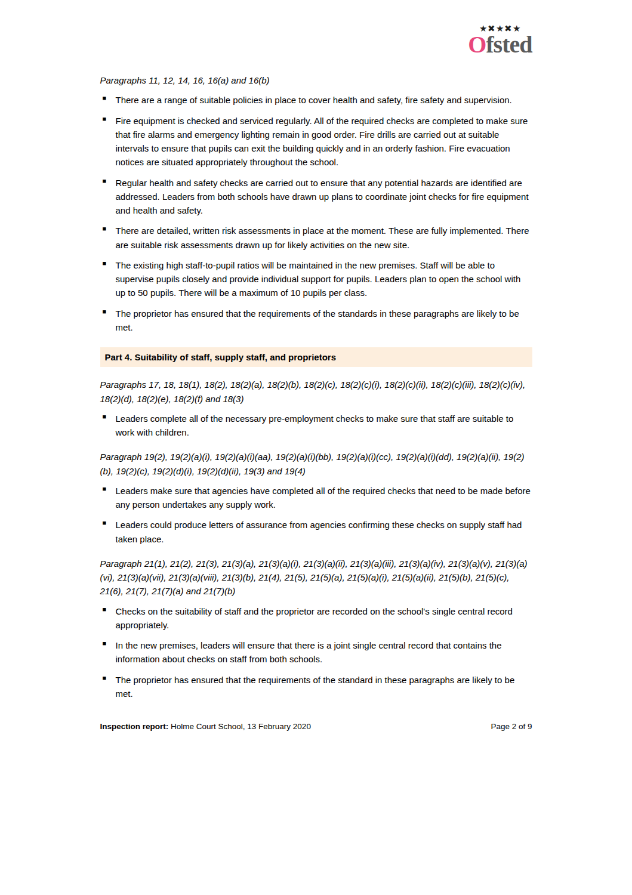★✖★✖★
Ofsted
Paragraphs 11, 12, 14, 16, 16(a) and 16(b)
There are a range of suitable policies in place to cover health and safety, fire safety and supervision.
Fire equipment is checked and serviced regularly. All of the required checks are completed to make sure that fire alarms and emergency lighting remain in good order. Fire drills are carried out at suitable intervals to ensure that pupils can exit the building quickly and in an orderly fashion. Fire evacuation notices are situated appropriately throughout the school.
Regular health and safety checks are carried out to ensure that any potential hazards are identified are addressed. Leaders from both schools have drawn up plans to coordinate joint checks for fire equipment and health and safety.
There are detailed, written risk assessments in place at the moment. These are fully implemented. There are suitable risk assessments drawn up for likely activities on the new site.
The existing high staff-to-pupil ratios will be maintained in the new premises. Staff will be able to supervise pupils closely and provide individual support for pupils. Leaders plan to open the school with up to 50 pupils. There will be a maximum of 10 pupils per class.
The proprietor has ensured that the requirements of the standards in these paragraphs are likely to be met.
Part 4. Suitability of staff, supply staff, and proprietors
Paragraphs 17, 18, 18(1), 18(2), 18(2)(a), 18(2)(b), 18(2)(c), 18(2)(c)(i), 18(2)(c)(ii), 18(2)(c)(iii), 18(2)(c)(iv), 18(2)(d), 18(2)(e), 18(2)(f) and 18(3)
Leaders complete all of the necessary pre-employment checks to make sure that staff are suitable to work with children.
Paragraph 19(2), 19(2)(a)(i), 19(2)(a)(i)(aa), 19(2)(a)(i)(bb), 19(2)(a)(i)(cc), 19(2)(a)(i)(dd), 19(2)(a)(ii), 19(2)(b), 19(2)(c), 19(2)(d)(i), 19(2)(d)(ii), 19(3) and 19(4)
Leaders make sure that agencies have completed all of the required checks that need to be made before any person undertakes any supply work.
Leaders could produce letters of assurance from agencies confirming these checks on supply staff had taken place.
Paragraph 21(1), 21(2), 21(3), 21(3)(a), 21(3)(a)(i), 21(3)(a)(ii), 21(3)(a)(iii), 21(3)(a)(iv), 21(3)(a)(v), 21(3)(a)(vi), 21(3)(a)(vii), 21(3)(a)(viii), 21(3)(b), 21(4), 21(5), 21(5)(a), 21(5)(a)(i), 21(5)(a)(ii), 21(5)(b), 21(5)(c), 21(6), 21(7), 21(7)(a) and 21(7)(b)
Checks on the suitability of staff and the proprietor are recorded on the school's single central record appropriately.
In the new premises, leaders will ensure that there is a joint single central record that contains the information about checks on staff from both schools.
The proprietor has ensured that the requirements of the standard in these paragraphs are likely to be met.
Inspection report: Holme Court School, 13 February 2020
Page 2 of 9